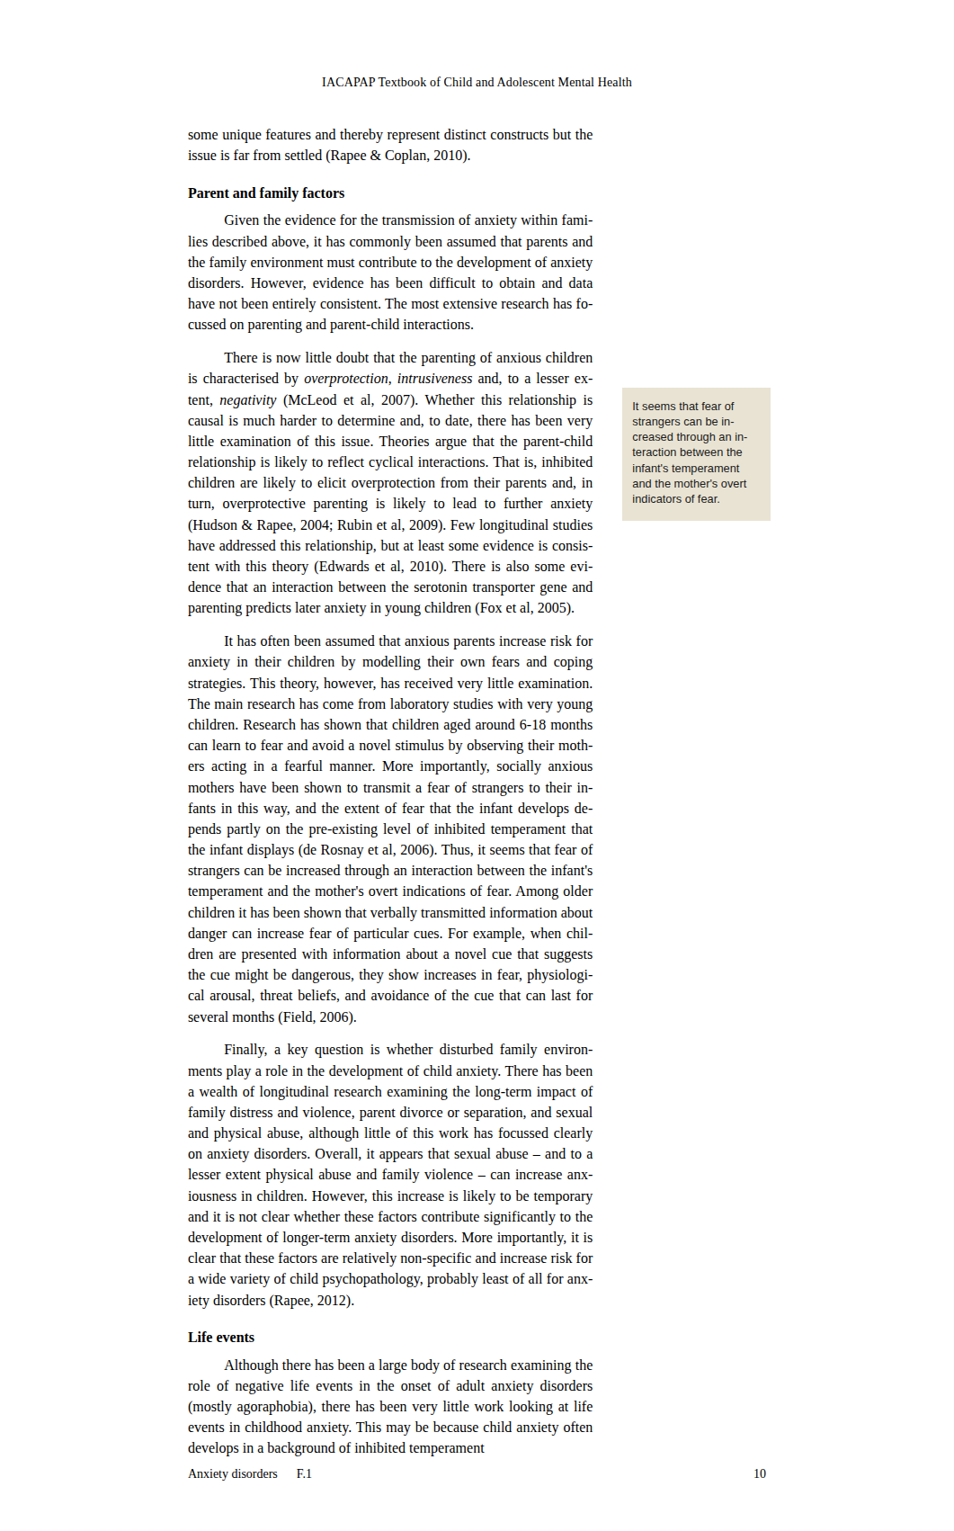IACAPAP Textbook of Child and Adolescent Mental Health
It seems that fear of strangers can be increased through an interaction between the infant's temperament and the mother's overt indicators of fear.
some unique features and thereby represent distinct constructs but the issue is far from settled (Rapee & Coplan, 2010).
Parent and family factors
Given the evidence for the transmission of anxiety within families described above, it has commonly been assumed that parents and the family environment must contribute to the development of anxiety disorders. However, evidence has been difficult to obtain and data have not been entirely consistent. The most extensive research has focussed on parenting and parent-child interactions.
There is now little doubt that the parenting of anxious children is characterised by overprotection, intrusiveness and, to a lesser extent, negativity (McLeod et al, 2007). Whether this relationship is causal is much harder to determine and, to date, there has been very little examination of this issue. Theories argue that the parent-child relationship is likely to reflect cyclical interactions. That is, inhibited children are likely to elicit overprotection from their parents and, in turn, overprotective parenting is likely to lead to further anxiety (Hudson & Rapee, 2004; Rubin et al, 2009). Few longitudinal studies have addressed this relationship, but at least some evidence is consistent with this theory (Edwards et al, 2010). There is also some evidence that an interaction between the serotonin transporter gene and parenting predicts later anxiety in young children (Fox et al, 2005).
It has often been assumed that anxious parents increase risk for anxiety in their children by modelling their own fears and coping strategies. This theory, however, has received very little examination. The main research has come from laboratory studies with very young children. Research has shown that children aged around 6-18 months can learn to fear and avoid a novel stimulus by observing their mothers acting in a fearful manner. More importantly, socially anxious mothers have been shown to transmit a fear of strangers to their infants in this way, and the extent of fear that the infant develops depends partly on the pre-existing level of inhibited temperament that the infant displays (de Rosnay et al, 2006). Thus, it seems that fear of strangers can be increased through an interaction between the infant's temperament and the mother's overt indications of fear. Among older children it has been shown that verbally transmitted information about danger can increase fear of particular cues. For example, when children are presented with information about a novel cue that suggests the cue might be dangerous, they show increases in fear, physiological arousal, threat beliefs, and avoidance of the cue that can last for several months (Field, 2006).
Finally, a key question is whether disturbed family environments play a role in the development of child anxiety. There has been a wealth of longitudinal research examining the long-term impact of family distress and violence, parent divorce or separation, and sexual and physical abuse, although little of this work has focussed clearly on anxiety disorders. Overall, it appears that sexual abuse – and to a lesser extent physical abuse and family violence – can increase anxiousness in children. However, this increase is likely to be temporary and it is not clear whether these factors contribute significantly to the development of longer-term anxiety disorders. More importantly, it is clear that these factors are relatively non-specific and increase risk for a wide variety of child psychopathology, probably least of all for anxiety disorders (Rapee, 2012).
Life events
Although there has been a large body of research examining the role of negative life events in the onset of adult anxiety disorders (mostly agoraphobia), there has been very little work looking at life events in childhood anxiety. This may be because child anxiety often develops in a background of inhibited temperament
Anxiety disorders F.1
10